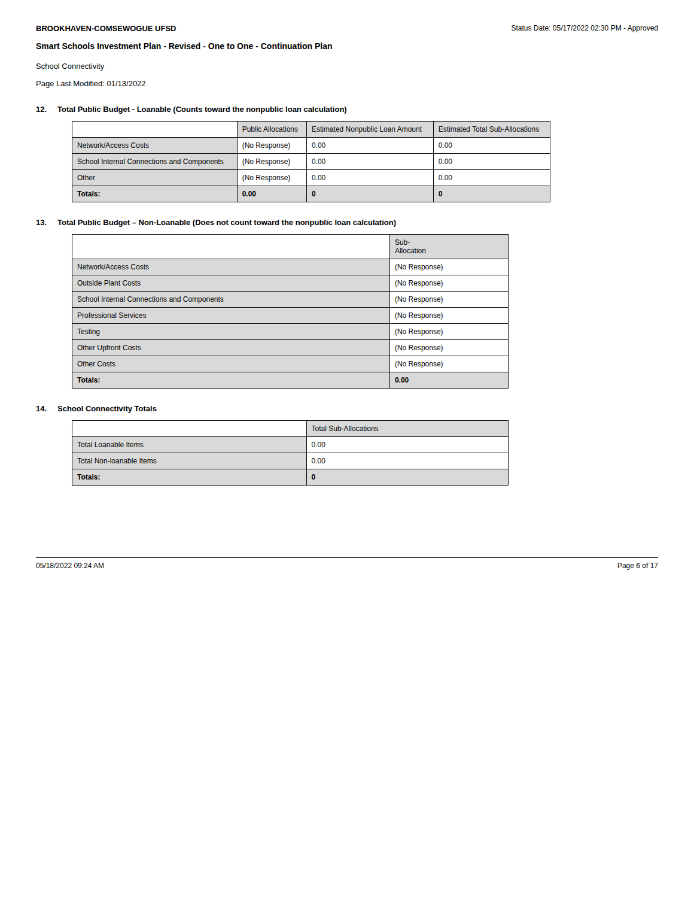BROOKHAVEN-COMSEWOGUE UFSD
Status Date: 05/17/2022 02:30 PM - Approved
Smart Schools Investment Plan - Revised - One to One - Continuation Plan
School Connectivity
Page Last Modified: 01/13/2022
12. Total Public Budget - Loanable (Counts toward the nonpublic loan calculation)
| | Public Allocations | Estimated Nonpublic Loan Amount | Estimated Total Sub-Allocations |
| --- | --- | --- | --- |
| Network/Access Costs | (No Response) | 0.00 | 0.00 |
| School Internal Connections and Components | (No Response) | 0.00 | 0.00 |
| Other | (No Response) | 0.00 | 0.00 |
| Totals: | 0.00 | 0 | 0 |
13. Total Public Budget – Non-Loanable (Does not count toward the nonpublic loan calculation)
| | Sub- Allocation |
| --- | --- |
| Network/Access Costs | (No Response) |
| Outside Plant Costs | (No Response) |
| School Internal Connections and Components | (No Response) |
| Professional Services | (No Response) |
| Testing | (No Response) |
| Other Upfront Costs | (No Response) |
| Other Costs | (No Response) |
| Totals: | 0.00 |
14. School Connectivity Totals
| | Total Sub-Allocations |
| --- | --- |
| Total Loanable Items | 0.00 |
| Total Non-loanable Items | 0.00 |
| Totals: | 0 |
05/18/2022 09:24 AM
Page 6 of 17